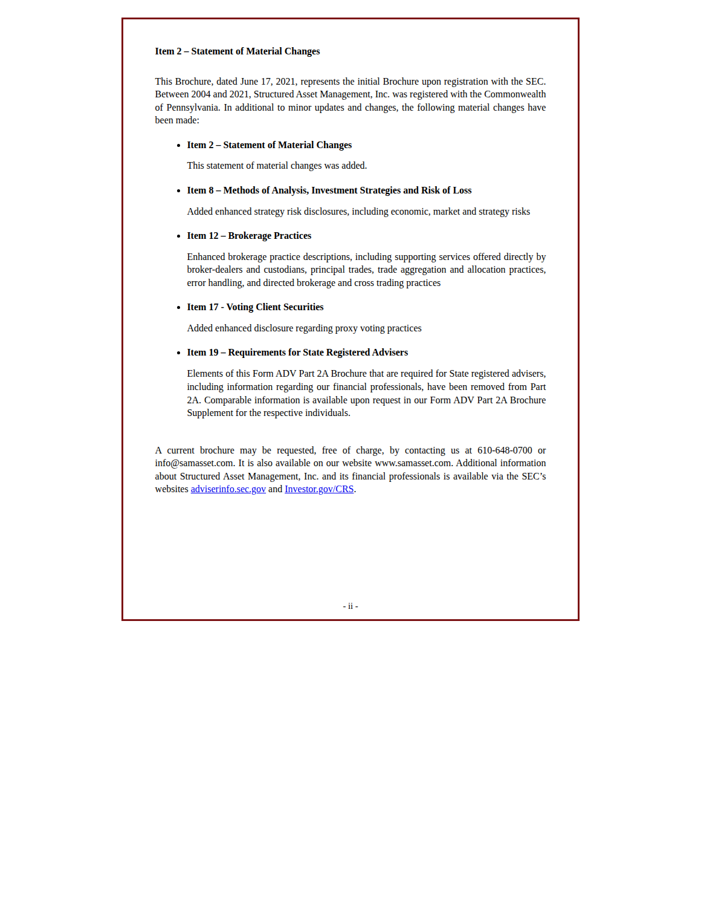Item 2 – Statement of Material Changes
This Brochure, dated June 17, 2021, represents the initial Brochure upon registration with the SEC. Between 2004 and 2021, Structured Asset Management, Inc. was registered with the Commonwealth of Pennsylvania. In additional to minor updates and changes, the following material changes have been made:
Item 2 – Statement of Material Changes
This statement of material changes was added.
Item 8 – Methods of Analysis, Investment Strategies and Risk of Loss
Added enhanced strategy risk disclosures, including economic, market and strategy risks
Item 12 – Brokerage Practices
Enhanced brokerage practice descriptions, including supporting services offered directly by broker-dealers and custodians, principal trades, trade aggregation and allocation practices, error handling, and directed brokerage and cross trading practices
Item 17 - Voting Client Securities
Added enhanced disclosure regarding proxy voting practices
Item 19 – Requirements for State Registered Advisers
Elements of this Form ADV Part 2A Brochure that are required for State registered advisers, including information regarding our financial professionals, have been removed from Part 2A. Comparable information is available upon request in our Form ADV Part 2A Brochure Supplement for the respective individuals.
A current brochure may be requested, free of charge, by contacting us at 610-648-0700 or info@samasset.com. It is also available on our website www.samasset.com. Additional information about Structured Asset Management, Inc. and its financial professionals is available via the SEC’s websites adviserinfo.sec.gov and Investor.gov/CRS.
- ii -